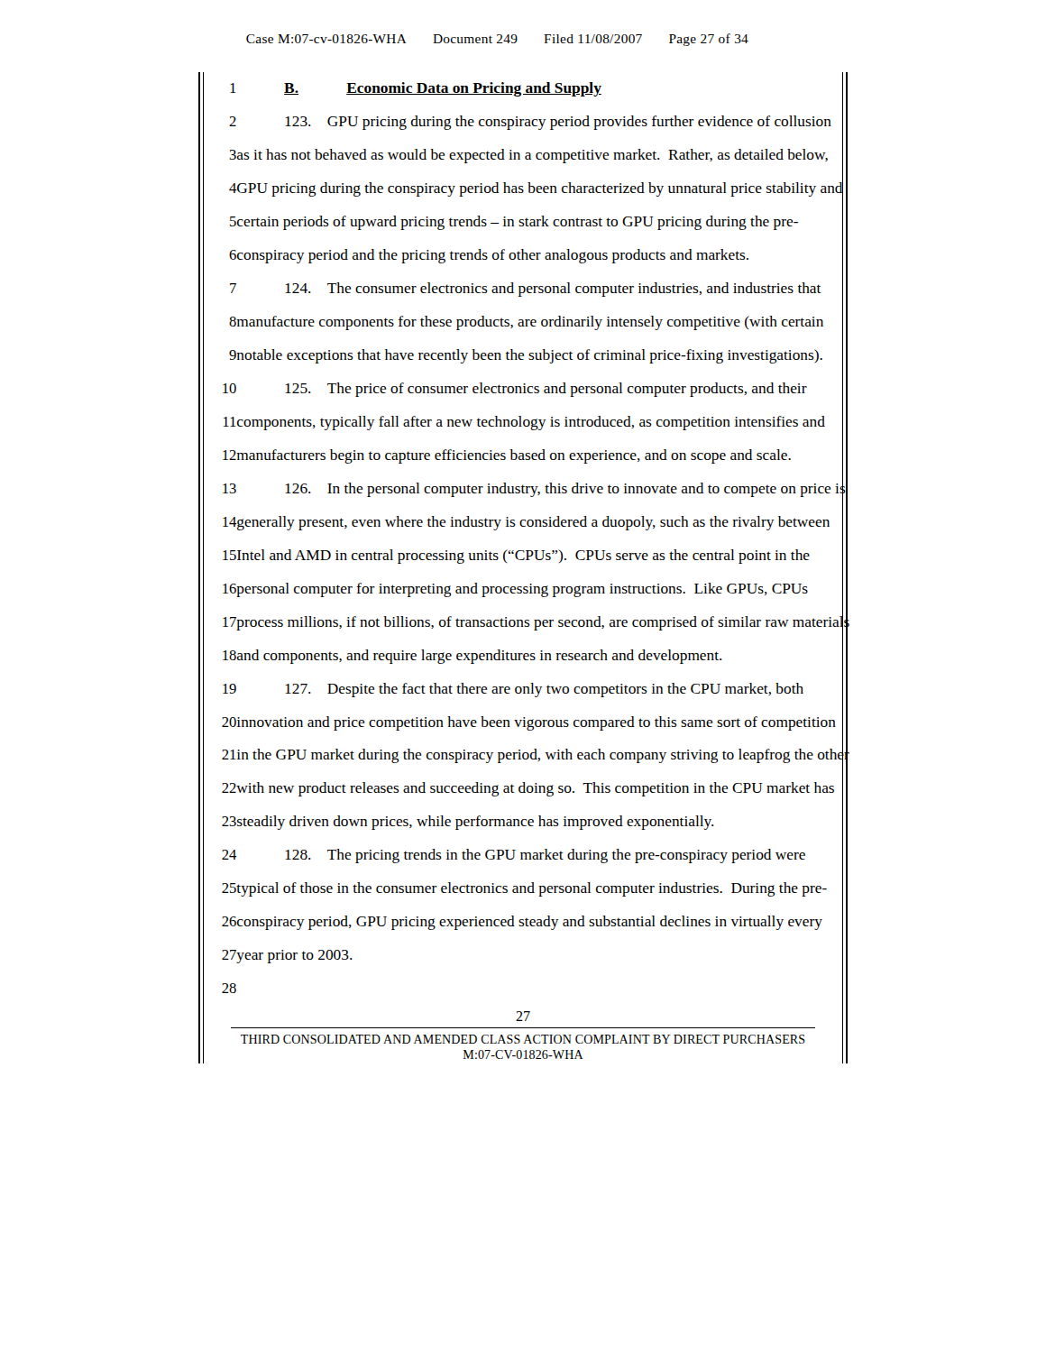Case M:07-cv-01826-WHA Document 249 Filed 11/08/2007 Page 27 of 34
| 1 | B. Economic Data on Pricing and Supply |
| 2 | 123. GPU pricing during the conspiracy period provides further evidence of collusion |
| 3 | as it has not behaved as would be expected in a competitive market. Rather, as detailed below, |
| 4 | GPU pricing during the conspiracy period has been characterized by unnatural price stability and |
| 5 | certain periods of upward pricing trends – in stark contrast to GPU pricing during the pre- |
| 6 | conspiracy period and the pricing trends of other analogous products and markets. |
| 7 | 124. The consumer electronics and personal computer industries, and industries that |
| 8 | manufacture components for these products, are ordinarily intensely competitive (with certain |
| 9 | notable exceptions that have recently been the subject of criminal price-fixing investigations). |
| 10 | 125. The price of consumer electronics and personal computer products, and their |
| 11 | components, typically fall after a new technology is introduced, as competition intensifies and |
| 12 | manufacturers begin to capture efficiencies based on experience, and on scope and scale. |
| 13 | 126. In the personal computer industry, this drive to innovate and to compete on price is |
| 14 | generally present, even where the industry is considered a duopoly, such as the rivalry between |
| 15 | Intel and AMD in central processing units (“CPUs”). CPUs serve as the central point in the |
| 16 | personal computer for interpreting and processing program instructions. Like GPUs, CPUs |
| 17 | process millions, if not billions, of transactions per second, are comprised of similar raw materials |
| 18 | and components, and require large expenditures in research and development. |
| 19 | 127. Despite the fact that there are only two competitors in the CPU market, both |
| 20 | innovation and price competition have been vigorous compared to this same sort of competition |
| 21 | in the GPU market during the conspiracy period, with each company striving to leapfrog the other |
| 22 | with new product releases and succeeding at doing so. This competition in the CPU market has |
| 23 | steadily driven down prices, while performance has improved exponentially. |
| 24 | 128. The pricing trends in the GPU market during the pre-conspiracy period were |
| 25 | typical of those in the consumer electronics and personal computer industries. During the pre- |
| 26 | conspiracy period, GPU pricing experienced steady and substantial declines in virtually every |
| 27 | year prior to 2003. |
| 28 | |
27
THIRD CONSOLIDATED AND AMENDED CLASS ACTION COMPLAINT BY DIRECT PURCHASERS
M:07-CV-01826-WHA